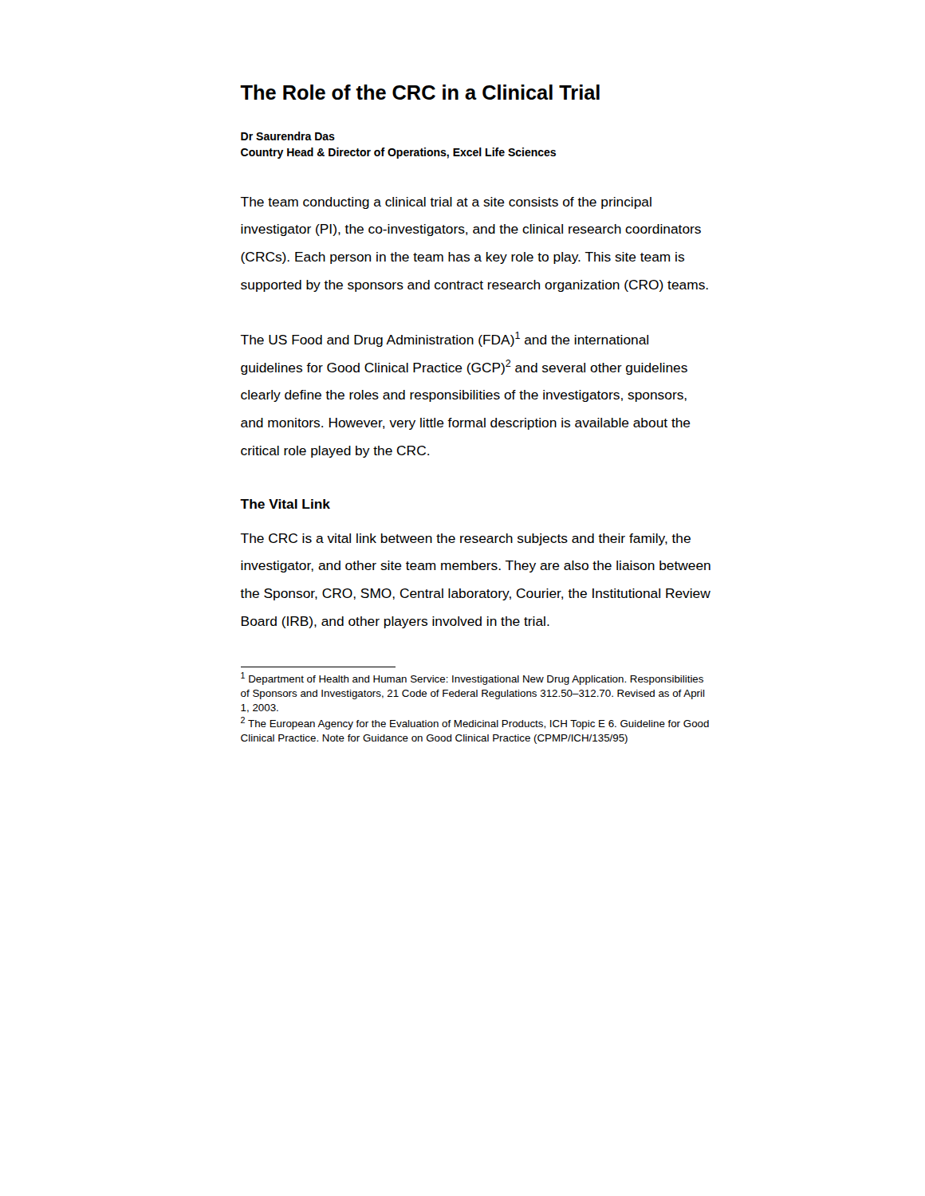The Role of the CRC in a Clinical Trial
Dr Saurendra Das
Country Head & Director of Operations, Excel Life Sciences
The team conducting a clinical trial at a site consists of the principal investigator (PI), the co-investigators, and the clinical research coordinators (CRCs). Each person in the team has a key role to play. This site team is supported by the sponsors and contract research organization (CRO) teams.
The US Food and Drug Administration (FDA)1 and the international guidelines for Good Clinical Practice (GCP)2 and several other guidelines clearly define the roles and responsibilities of the investigators, sponsors, and monitors. However, very little formal description is available about the critical role played by the CRC.
The Vital Link
The CRC is a vital link between the research subjects and their family, the investigator, and other site team members. They are also the liaison between the Sponsor, CRO, SMO, Central laboratory, Courier, the Institutional Review Board (IRB), and other players involved in the trial.
1 Department of Health and Human Service: Investigational New Drug Application. Responsibilities of Sponsors and Investigators, 21 Code of Federal Regulations 312.50–312.70. Revised as of April 1, 2003.
2 The European Agency for the Evaluation of Medicinal Products, ICH Topic E 6. Guideline for Good Clinical Practice. Note for Guidance on Good Clinical Practice (CPMP/ICH/135/95)